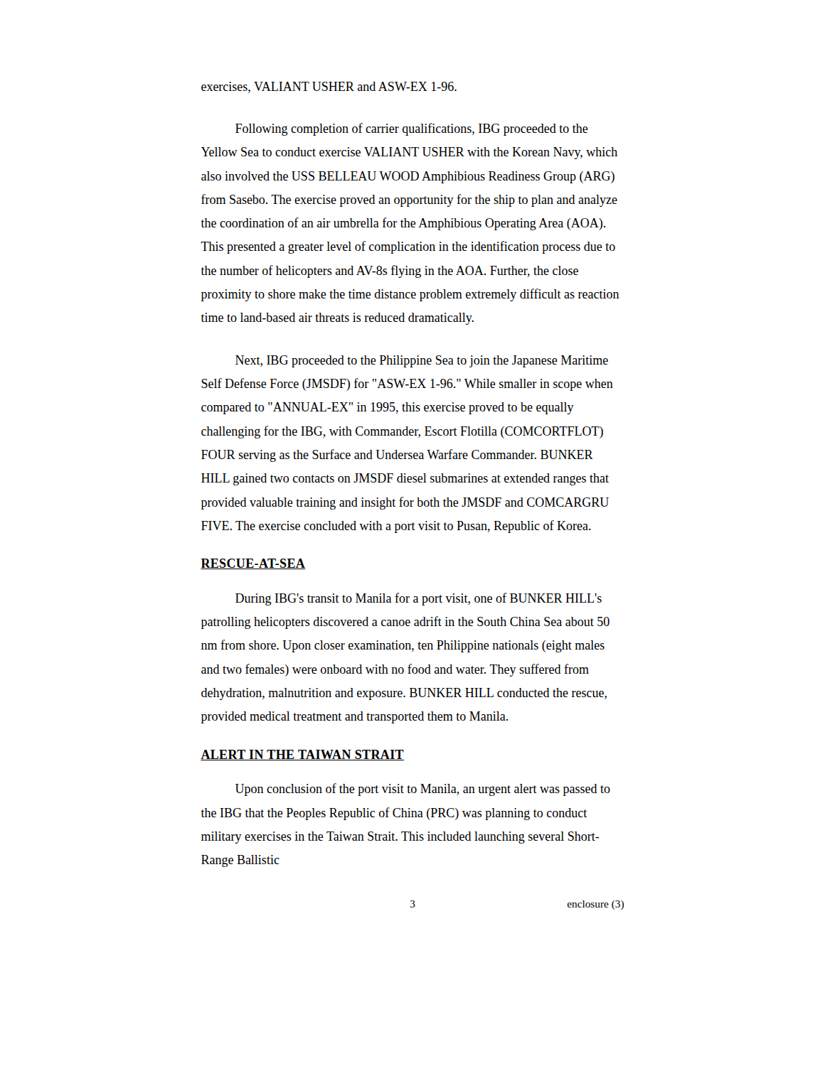exercises, VALIANT USHER and ASW-EX 1-96.
Following completion of carrier qualifications, IBG proceeded to the Yellow Sea to conduct exercise VALIANT USHER with the Korean Navy, which also involved the USS BELLEAU WOOD Amphibious Readiness Group (ARG) from Sasebo. The exercise proved an opportunity for the ship to plan and analyze the coordination of an air umbrella for the Amphibious Operating Area (AOA). This presented a greater level of complication in the identification process due to the number of helicopters and AV-8s flying in the AOA. Further, the close proximity to shore make the time distance problem extremely difficult as reaction time to land-based air threats is reduced dramatically.
Next, IBG proceeded to the Philippine Sea to join the Japanese Maritime Self Defense Force (JMSDF) for "ASW-EX 1-96." While smaller in scope when compared to "ANNUAL-EX" in 1995, this exercise proved to be equally challenging for the IBG, with Commander, Escort Flotilla (COMCORTFLOT) FOUR serving as the Surface and Undersea Warfare Commander. BUNKER HILL gained two contacts on JMSDF diesel submarines at extended ranges that provided valuable training and insight for both the JMSDF and COMCARGRU FIVE. The exercise concluded with a port visit to Pusan, Republic of Korea.
RESCUE-AT-SEA
During IBG's transit to Manila for a port visit, one of BUNKER HILL's patrolling helicopters discovered a canoe adrift in the South China Sea about 50 nm from shore. Upon closer examination, ten Philippine nationals (eight males and two females) were onboard with no food and water. They suffered from dehydration, malnutrition and exposure. BUNKER HILL conducted the rescue, provided medical treatment and transported them to Manila.
ALERT IN THE TAIWAN STRAIT
Upon conclusion of the port visit to Manila, an urgent alert was passed to the IBG that the Peoples Republic of China (PRC) was planning to conduct military exercises in the Taiwan Strait. This included launching several Short-Range Ballistic
3 enclosure (3)